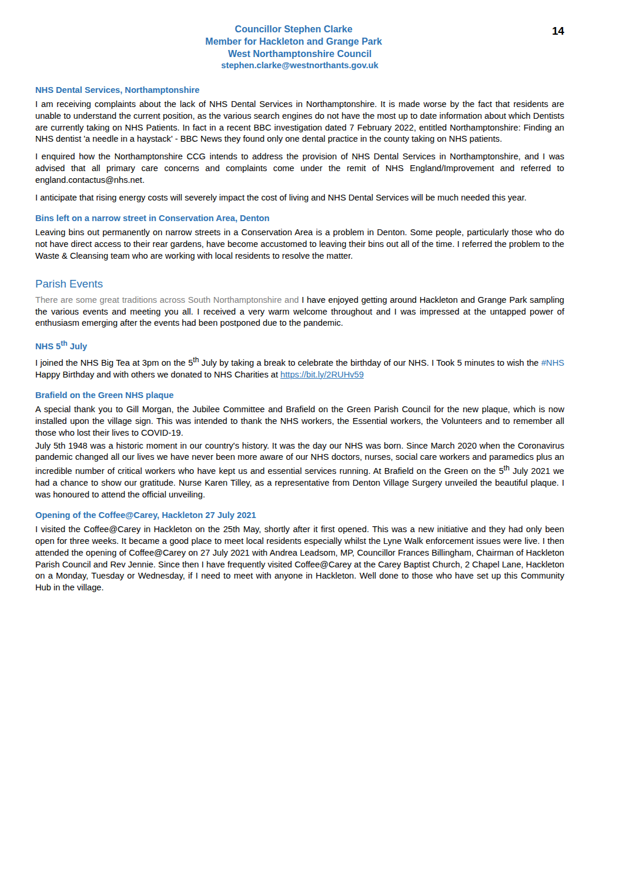14
Councillor Stephen Clarke
Member for Hackleton and Grange Park
West Northamptonshire Council
stephen.clarke@westnorthants.gov.uk
NHS Dental Services, Northamptonshire
I am receiving complaints about the lack of NHS Dental Services in Northamptonshire. It is made worse by the fact that residents are unable to understand the current position, as the various search engines do not have the most up to date information about which Dentists are currently taking on NHS Patients. In fact in a recent BBC investigation dated 7 February 2022, entitled Northamptonshire: Finding an NHS dentist 'a needle in a haystack' - BBC News they found only one dental practice in the county taking on NHS patients.
I enquired how the Northamptonshire CCG intends to address the provision of NHS Dental Services in Northamptonshire, and I was advised that all primary care concerns and complaints come under the remit of NHS England/Improvement and referred to england.contactus@nhs.net.
I anticipate that rising energy costs will severely impact the cost of living and NHS Dental Services will be much needed this year.
Bins left on a narrow street in Conservation Area, Denton
Leaving bins out permanently on narrow streets in a Conservation Area is a problem in Denton. Some people, particularly those who do not have direct access to their rear gardens, have become accustomed to leaving their bins out all of the time. I referred the problem to the Waste & Cleansing team who are working with local residents to resolve the matter.
Parish Events
There are some great traditions across South Northamptonshire and I have enjoyed getting around Hackleton and Grange Park sampling the various events and meeting you all. I received a very warm welcome throughout and I was impressed at the untapped power of enthusiasm emerging after the events had been postponed due to the pandemic.
NHS 5th July
I joined the NHS Big Tea at 3pm on the 5th July by taking a break to celebrate the birthday of our NHS. I Took 5 minutes to wish the #NHS Happy Birthday and with others we donated to NHS Charities at https://bit.ly/2RUHv59
Brafield on the Green NHS plaque
A special thank you to Gill Morgan, the Jubilee Committee and Brafield on the Green Parish Council for the new plaque, which is now installed upon the village sign. This was intended to thank the NHS workers, the Essential workers, the Volunteers and to remember all those who lost their lives to COVID-19.
July 5th 1948 was a historic moment in our country's history. It was the day our NHS was born. Since March 2020 when the Coronavirus pandemic changed all our lives we have never been more aware of our NHS doctors, nurses, social care workers and paramedics plus an incredible number of critical workers who have kept us and essential services running. At Brafield on the Green on the 5th July 2021 we had a chance to show our gratitude. Nurse Karen Tilley, as a representative from Denton Village Surgery unveiled the beautiful plaque. I was honoured to attend the official unveiling.
Opening of the Coffee@Carey, Hackleton 27 July 2021
I visited the Coffee@Carey in Hackleton on the 25th May, shortly after it first opened. This was a new initiative and they had only been open for three weeks. It became a good place to meet local residents especially whilst the Lyne Walk enforcement issues were live. I then attended the opening of Coffee@Carey on 27 July 2021 with Andrea Leadsom, MP, Councillor Frances Billingham, Chairman of Hackleton Parish Council and Rev Jennie. Since then I have frequently visited Coffee@Carey at the Carey Baptist Church, 2 Chapel Lane, Hackleton on a Monday, Tuesday or Wednesday, if I need to meet with anyone in Hackleton. Well done to those who have set up this Community Hub in the village.